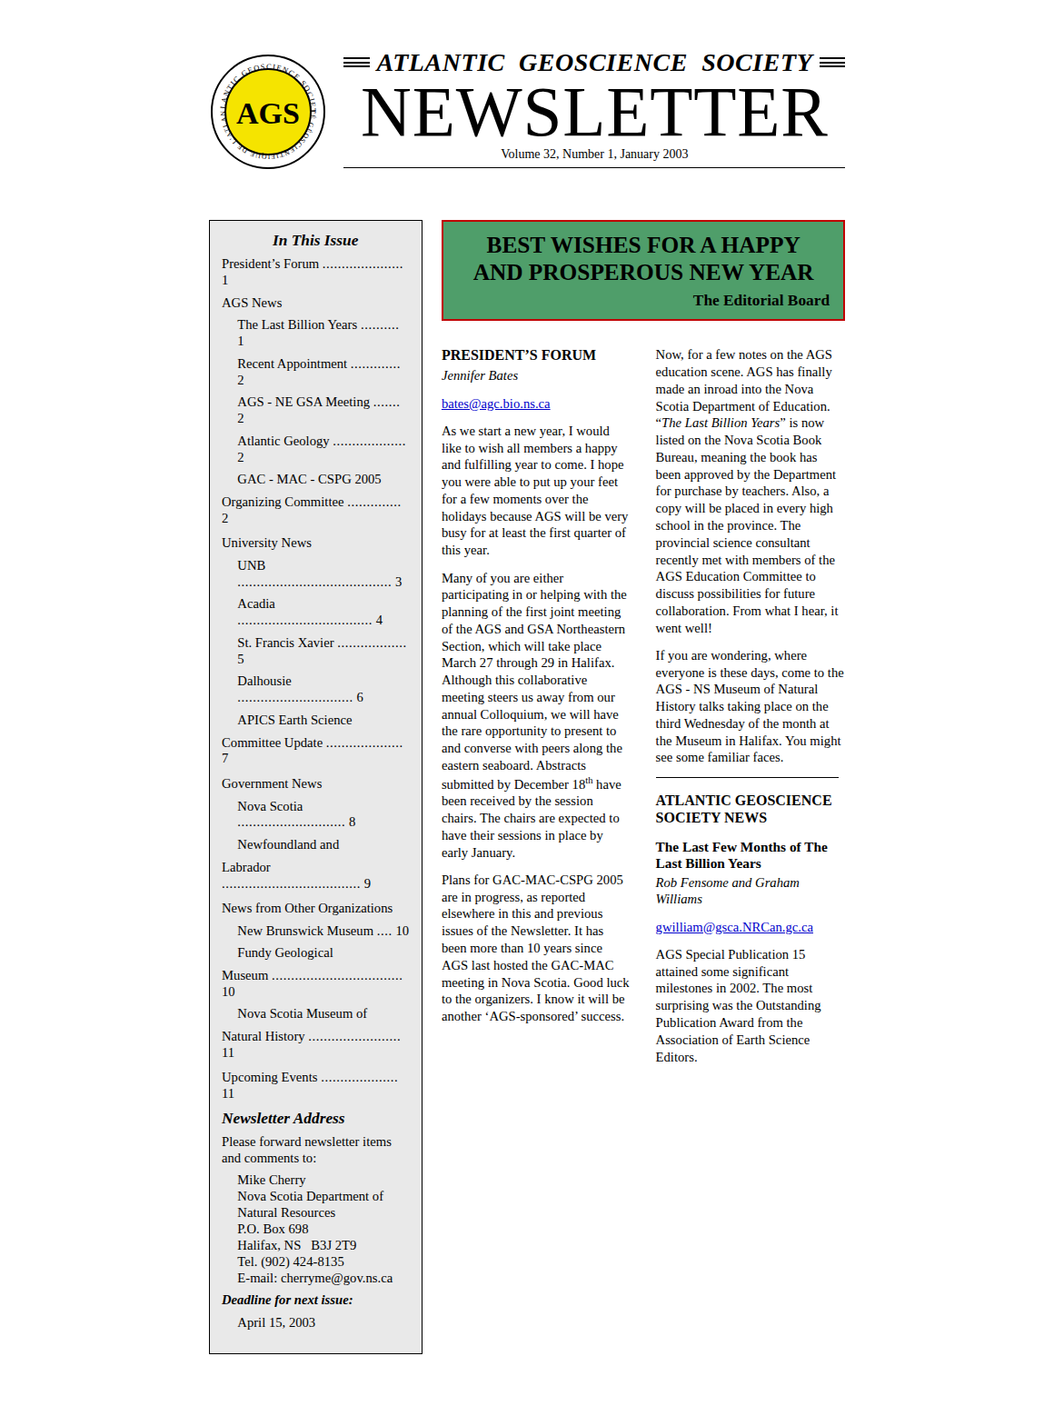ATLANTIC GEOSCIENCE SOCIETY SOCIÉTÉ GÉOSCIENTIFIQUE DE L'ATLANTIQUE AGS
ATLANTIC GEOSCIENCE SOCIETY
NEWSLETTER
Volume 32, Number 1, January 2003
In This Issue
President’s Forum ..................... 1
AGS News
The Last Billion Years .......... 1
Recent Appointment ............. 2
AGS - NE GSA Meeting ....... 2
Atlantic Geology ................... 2
GAC - MAC - CSPG 2005
Organizing Committee .............. 2
University News
UNB ........................................ 3
Acadia ................................... 4
St. Francis Xavier .................. 5
Dalhousie .............................. 6
APICS Earth Science
Committee Update .................... 7
Government News
Nova Scotia ............................ 8
Newfoundland and
Labrador .................................... 9
News from Other Organizations
New Brunswick Museum .... 10
Fundy Geological
Museum .................................. 10
Nova Scotia Museum of
Natural History ........................ 11
Upcoming Events .................... 11
Newsletter Address
Please forward newsletter items and comments to:
Mike Cherry
Nova Scotia Department of Natural Resources
P.O. Box 698
Halifax, NS B3J 2T9
Tel. (902) 424-8135
E-mail: cherryme@gov.ns.ca
Deadline for next issue:
April 15, 2003
BEST WISHES FOR A HAPPY
AND PROSPEROUS NEW YEAR
The Editorial Board
PRESIDENT’S FORUM
Jennifer Bates
bates@agc.bio.ns.ca
As we start a new year, I would like to wish all members a happy and fulfilling year to come. I hope you were able to put up your feet for a few moments over the holidays because AGS will be very busy for at least the first quarter of this year.
Many of you are either participating in or helping with the planning of the first joint meeting of the AGS and GSA Northeastern Section, which will take place March 27 through 29 in Halifax. Although this collaborative meeting steers us away from our annual Colloquium, we will have the rare opportunity to present to and converse with peers along the eastern seaboard. Abstracts submitted by December 18th have been received by the session chairs. The chairs are expected to have their sessions in place by early January.
Plans for GAC-MAC-CSPG 2005 are in progress, as reported elsewhere in this and previous issues of the Newsletter. It has been more than 10 years since AGS last hosted the GAC-MAC meeting in Nova Scotia. Good luck to the organizers. I know it will be another ‘AGS-sponsored’ success.
Now, for a few notes on the AGS education scene. AGS has finally made an inroad into the Nova Scotia Department of Education. “The Last Billion Years” is now listed on the Nova Scotia Book Bureau, meaning the book has been approved by the Department for purchase by teachers. Also, a copy will be placed in every high school in the province. The provincial science consultant recently met with members of the AGS Education Committee to discuss possibilities for future collaboration. From what I hear, it went well!
If you are wondering, where everyone is these days, come to the AGS - NS Museum of Natural History talks taking place on the third Wednesday of the month at the Museum in Halifax. You might see some familiar faces.
ATLANTIC GEOSCIENCE SOCIETY NEWS
The Last Few Months of The Last Billion Years
Rob Fensome and Graham Williams
gwilliam@gsca.NRCan.gc.ca
AGS Special Publication 15 attained some significant milestones in 2002. The most surprising was the Outstanding Publication Award from the Association of Earth Science Editors.